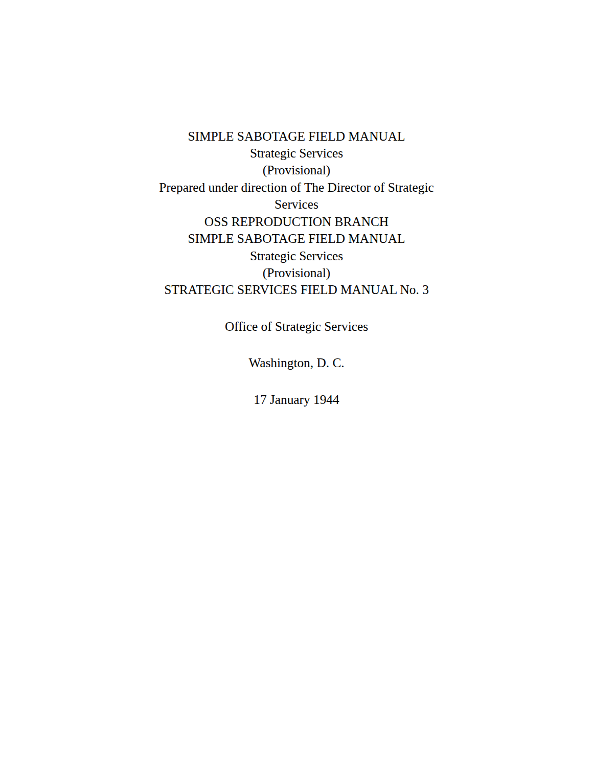SIMPLE SABOTAGE FIELD MANUAL
Strategic Services
(Provisional)
Prepared under direction of The Director of Strategic Services
OSS REPRODUCTION BRANCH
SIMPLE SABOTAGE FIELD MANUAL
Strategic Services
(Provisional)
STRATEGIC SERVICES FIELD MANUAL No. 3
Office of Strategic Services
Washington, D. C.
17 January 1944